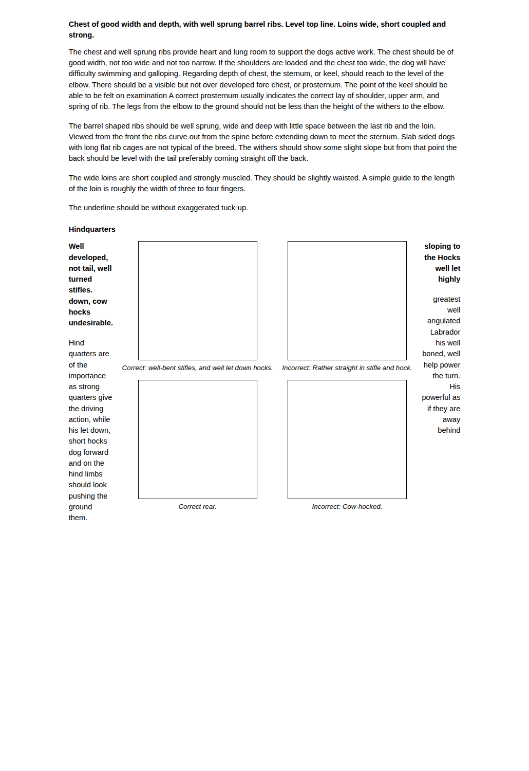Chest of good width and depth, with well sprung barrel ribs. Level top line. Loins wide, short coupled and strong.
The chest and well sprung ribs provide heart and lung room to support the dogs active work. The chest should be of good width, not too wide and not too narrow. If the shoulders are loaded and the chest too wide, the dog will have difficulty swimming and galloping. Regarding depth of chest, the sternum, or keel, should reach to the level of the elbow. There should be a visible but not over developed fore chest, or prosternum. The point of the keel should be able to be felt on examination A correct prosternum usually indicates the correct lay of shoulder, upper arm, and spring of rib. The legs from the elbow to the ground should not be less than the height of the withers to the elbow.
The barrel shaped ribs should be well sprung, wide and deep with little space between the last rib and the loin. Viewed from the front the ribs curve out from the spine before extending down to meet the sternum. Slab sided dogs with long flat rib cages are not typical of the breed. The withers should show some slight slope but from that point the back should be level with the tail preferably coming straight off the back.
The wide loins are short coupled and strongly muscled. They should be slightly waisted. A simple guide to the length of the loin is roughly the width of three to four fingers.
The underline should be without exaggerated tuck-up.
Hindquarters
Well developed, not tail, well turned stifles. down, cow hocks undesirable.
Hind quarters are of the importance as strong quarters give the driving action, while his let down, short hocks dog forward and on the hind limbs should look pushing the ground them.
Correct: well-bent stifles, and well let down hocks.
Correct rear.
Incorrect: Rather straight in stifle and hock.
Incorrect: Cow-hocked.
sloping to the Hocks well let highly
greatest well angulated Labrador his well boned, well help power the turn. His powerful as if they are away behind